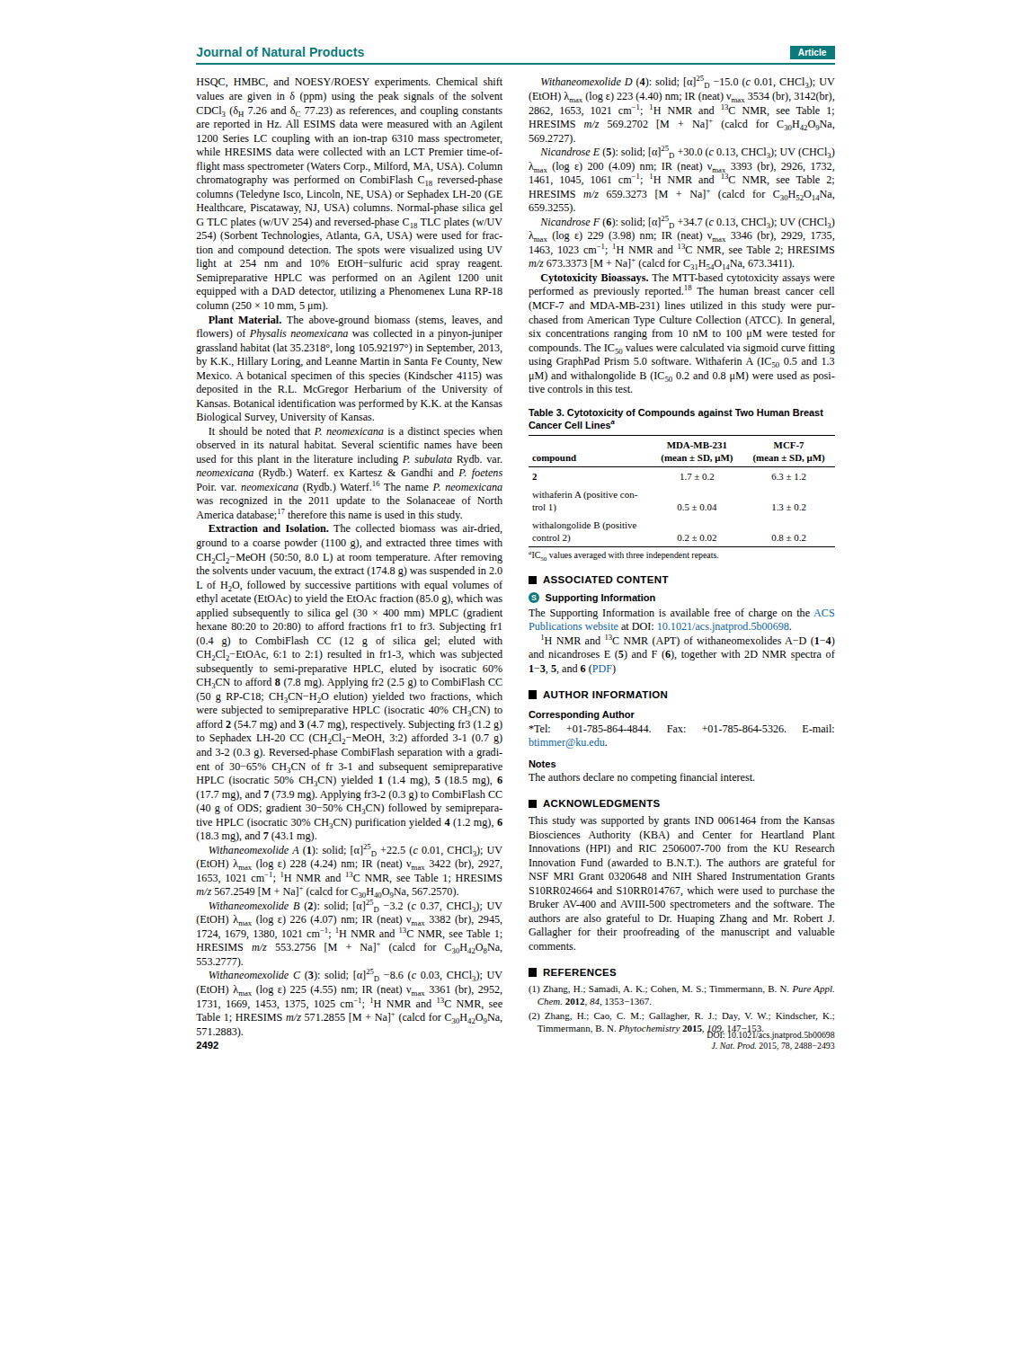Journal of Natural Products
Article
HSQC, HMBC, and NOESY/ROESY experiments. Chemical shift values are given in δ (ppm) using the peak signals of the solvent CDCl3 (δH 7.26 and δC 77.23) as references, and coupling constants are reported in Hz. All ESIMS data were measured with an Agilent 1200 Series LC coupling with an ion-trap 6310 mass spectrometer, while HRESIMS data were collected with an LCT Premier time-of-flight mass spectrometer (Waters Corp., Milford, MA, USA). Column chromatography was performed on CombiFlash C18 reversed-phase columns (Teledyne Isco, Lincoln, NE, USA) or Sephadex LH-20 (GE Healthcare, Piscataway, NJ, USA) columns. Normal-phase silica gel G TLC plates (w/UV 254) and reversed-phase C18 TLC plates (w/UV 254) (Sorbent Technologies, Atlanta, GA, USA) were used for fraction and compound detection. The spots were visualized using UV light at 254 nm and 10% EtOH−sulfuric acid spray reagent. Semipreparative HPLC was performed on an Agilent 1200 unit equipped with a DAD detector, utilizing a Phenomenex Luna RP-18 column (250 × 10 mm, 5 μm).
Plant Material. The above-ground biomass (stems, leaves, and flowers) of Physalis neomexicana was collected in a pinyon-juniper grassland habitat (lat 35.2318°, long 105.92197°) in September, 2013, by K.K., Hillary Loring, and Leanne Martin in Santa Fe County, New Mexico. A botanical specimen of this species (Kindscher 4115) was deposited in the R.L. McGregor Herbarium of the University of Kansas. Botanical identification was performed by K.K. at the Kansas Biological Survey, University of Kansas.
It should be noted that P. neomexicana is a distinct species when observed in its natural habitat. Several scientific names have been used for this plant in the literature including P. subulata Rydb. var. neomexicana (Rydb.) Waterf. ex Kartesz & Gandhi and P. foetens Poir. var. neomexicana (Rydb.) Waterf.16 The name P. neomexicana was recognized in the 2011 update to the Solanaceae of North America database;17 therefore this name is used in this study.
Extraction and Isolation. The collected biomass was air-dried, ground to a coarse powder (1100 g), and extracted three times with CH2Cl2−MeOH (50:50, 8.0 L) at room temperature. After removing the solvents under vacuum, the extract (174.8 g) was suspended in 2.0 L of H2O, followed by successive partitions with equal volumes of ethyl acetate (EtOAc) to yield the EtOAc fraction (85.0 g), which was applied subsequently to silica gel (30 × 400 mm) MPLC (gradient hexane 80:20 to 20:80) to afford fractions fr1 to fr3. Subjecting fr1 (0.4 g) to CombiFlash CC (12 g of silica gel; eluted with CH2Cl2−EtOAc, 6:1 to 2:1) resulted in fr1-3, which was subjected subsequently to semi-preparative HPLC, eluted by isocratic 60% CH3CN to afford 8 (7.8 mg). Applying fr2 (2.5 g) to CombiFlash CC (50 g RP-C18; CH3CN−H2O elution) yielded two fractions, which were subjected to semipreparative HPLC (isocratic 40% CH3CN) to afford 2 (54.7 mg) and 3 (4.7 mg), respectively. Subjecting fr3 (1.2 g) to Sephadex LH-20 CC (CH2Cl2−MeOH, 3:2) afforded 3-1 (0.7 g) and 3-2 (0.3 g). Reversed-phase CombiFlash separation with a gradient of 30−65% CH3CN of fr 3-1 and subsequent semipreparative HPLC (isocratic 50% CH3CN) yielded 1 (1.4 mg), 5 (18.5 mg), 6 (17.7 mg), and 7 (73.9 mg). Applying fr3-2 (0.3 g) to CombiFlash CC (40 g of ODS; gradient 30−50% CH3CN) followed by semipreparative HPLC (isocratic 30% CH3CN) purification yielded 4 (1.2 mg), 6 (18.3 mg), and 7 (43.1 mg).
Withaneomexolide A (1): solid; [α]25D +22.5 (c 0.01, CHCl3); UV (EtOH) λmax (log ε) 228 (4.24) nm; IR (neat) νmax 3422 (br), 2927, 1653, 1021 cm−1; 1H NMR and 13C NMR, see Table 1; HRESIMS m/z 567.2549 [M + Na]+ (calcd for C30H40O9Na, 567.2570).
Withaneomexolide B (2): solid; [α]25D −3.2 (c 0.37, CHCl3); UV (EtOH) λmax (log ε) 226 (4.07) nm; IR (neat) νmax 3382 (br), 2945, 1724, 1679, 1380, 1021 cm−1; 1H NMR and 13C NMR, see Table 1; HRESIMS m/z 553.2756 [M + Na]+ (calcd for C30H42O8Na, 553.2777).
Withaneomexolide C (3): solid; [α]25D −8.6 (c 0.03, CHCl3); UV (EtOH) λmax (log ε) 225 (4.55) nm; IR (neat) νmax 3361 (br), 2952, 1731, 1669, 1453, 1375, 1025 cm−1; 1H NMR and 13C NMR, see Table 1; HRESIMS m/z 571.2855 [M + Na]+ (calcd for C30H42O9Na, 571.2883).
Withaneomexolide D (4): solid; [α]25D −15.0 (c 0.01, CHCl3); UV (EtOH) λmax (log ε) 223 (4.40) nm; IR (neat) νmax 3534 (br), 3142(br), 2862, 1653, 1021 cm−1; 1H NMR and 13C NMR, see Table 1; HRESIMS m/z 569.2702 [M + Na]+ (calcd for C30H42O9Na, 569.2727).
Nicandrose E (5): solid; [α]25D +30.0 (c 0.13, CHCl3); UV (CHCl3) λmax (log ε) 200 (4.09) nm; IR (neat) νmax 3393 (br), 2926, 1732, 1461, 1045, 1061 cm−1; 1H NMR and 13C NMR, see Table 2; HRESIMS m/z 659.3273 [M + Na]+ (calcd for C30H52O14Na, 659.3255).
Nicandrose F (6): solid; [α]25D +34.7 (c 0.13, CHCl3); UV (CHCl3) λmax (log ε) 229 (3.98) nm; IR (neat) νmax 3346 (br), 2929, 1735, 1463, 1023 cm−1; 1H NMR and 13C NMR, see Table 2; HRESIMS m/z 673.3373 [M + Na]+ (calcd for C31H54O14Na, 673.3411).
Cytotoxicity Bioassays. The MTT-based cytotoxicity assays were performed as previously reported.18 The human breast cancer cell (MCF-7 and MDA-MB-231) lines utilized in this study were purchased from American Type Culture Collection (ATCC). In general, six concentrations ranging from 10 nM to 100 μM were tested for compounds. The IC50 values were calculated via sigmoid curve fitting using GraphPad Prism 5.0 software. Withaferin A (IC50 0.5 and 1.3 μM) and withalongolide B (IC50 0.2 and 0.8 μM) were used as positive controls in this test.
Table 3. Cytotoxicity of Compounds against Two Human Breast Cancer Cell Linesa
| compound | MDA-MB-231 (mean ± SD, μM) | MCF-7 (mean ± SD, μM) |
| --- | --- | --- |
| 2 | 1.7 ± 0.2 | 6.3 ± 1.2 |
| withaferin A (positive control 1) | 0.5 ± 0.04 | 1.3 ± 0.2 |
| withalongolide B (positive control 2) | 0.2 ± 0.02 | 0.8 ± 0.2 |
aIC50 values averaged with three independent repeats.
ASSOCIATED CONTENT
SSupporting Information
The Supporting Information is available free of charge on the ACS Publications website at DOI: 10.1021/acs.jnatprod.5b00698.
1H NMR and 13C NMR (APT) of withaneomexolides A−D (1−4) and nicandroses E (5) and F (6), together with 2D NMR spectra of 1−3, 5, and 6 (PDF)
AUTHOR INFORMATION
Corresponding Author
*Tel: +01-785-864-4844. Fax: +01-785-864-5326. E-mail: btimmer@ku.edu.
Notes
The authors declare no competing financial interest.
ACKNOWLEDGMENTS
This study was supported by grants IND 0061464 from the Kansas Biosciences Authority (KBA) and Center for Heartland Plant Innovations (HPI) and RIC 2506007-700 from the KU Research Innovation Fund (awarded to B.N.T.). The authors are grateful for NSF MRI Grant 0320648 and NIH Shared Instrumentation Grants S10RR024664 and S10RR014767, which were used to purchase the Bruker AV-400 and AVIII-500 spectrometers and the software. The authors are also grateful to Dr. Huaping Zhang and Mr. Robert J. Gallagher for their proofreading of the manuscript and valuable comments.
REFERENCES
(1) Zhang, H.; Samadi, A. K.; Cohen, M. S.; Timmermann, B. N. Pure Appl. Chem. 2012, 84, 1353−1367.
(2) Zhang, H.; Cao, C. M.; Gallagher, R. J.; Day, V. W.; Kindscher, K.; Timmermann, B. N. Phytochemistry 2015, 109, 147−153.
2492
DOI: 10.1021/acs.jnatprod.5b00698
J. Nat. Prod. 2015, 78, 2488−2493